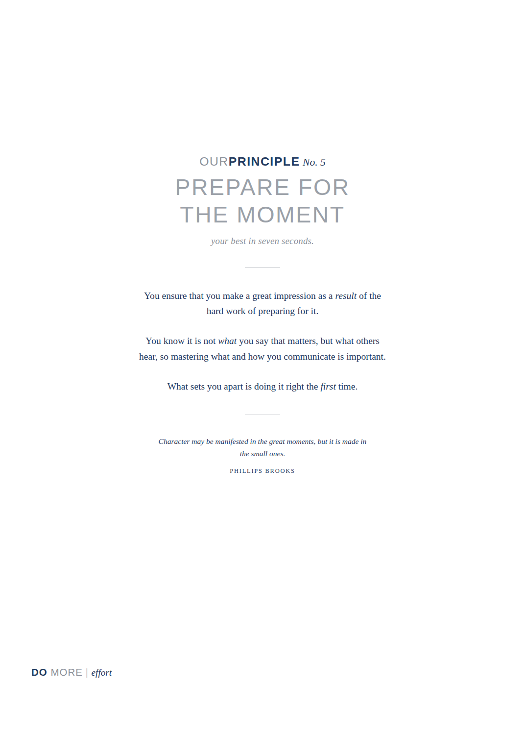OUR PRINCIPLE No. 5
Prepare for
the Moment
your best in seven seconds.
You ensure that you make a great impression as a result of the hard work of preparing for it.
You know it is not what you say that matters, but what others hear, so mastering what and how you communicate is important.
What sets you apart is doing it right the first time.
Character may be manifested in the great moments, but it is made in the small ones.
Phillips Brooks
DO MORE|effort